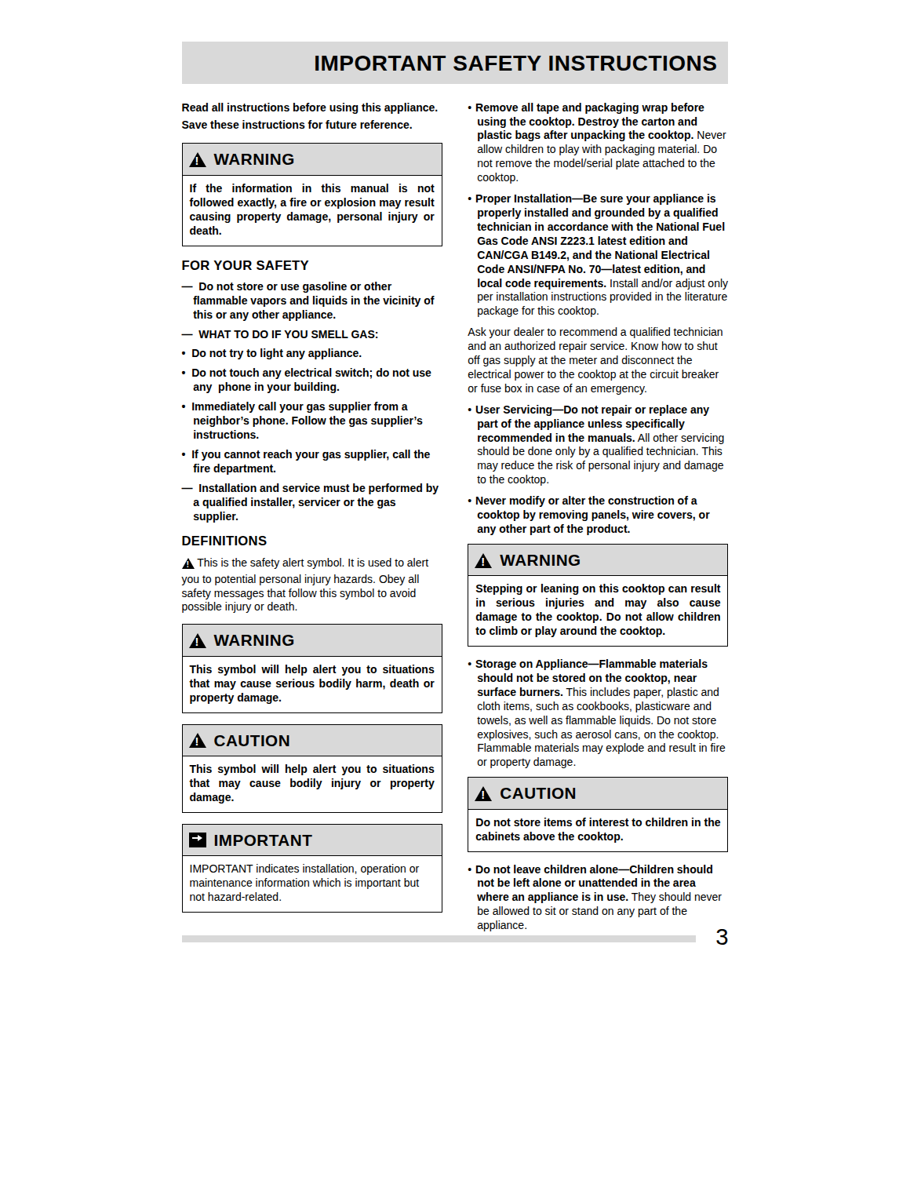IMPORTANT SAFETY INSTRUCTIONS
Read all instructions before using this appliance.
Save these instructions for future reference.
WARNING
If the information in this manual is not followed exactly, a fire or explosion may result causing property damage, personal injury or death.
FOR YOUR SAFETY
— Do not store or use gasoline or other flammable vapors and liquids in the vicinity of this or any other appliance.
— WHAT TO DO IF YOU SMELL GAS:
• Do not try to light any appliance.
• Do not touch any electrical switch; do not use any phone in your building.
• Immediately call your gas supplier from a neighbor’s phone. Follow the gas supplier’s instructions.
• If you cannot reach your gas supplier, call the fire department.
— Installation and service must be performed by a qualified installer, servicer or the gas supplier.
DEFINITIONS
! This is the safety alert symbol. It is used to alert you to potential personal injury hazards. Obey all safety messages that follow this symbol to avoid possible injury or death.
WARNING
This symbol will help alert you to situations that may cause serious bodily harm, death or property damage.
CAUTION
This symbol will help alert you to situations that may cause bodily injury or property damage.
IMPORTANT
IMPORTANT indicates installation, operation or maintenance information which is important but not hazard-related.
Remove all tape and packaging wrap before using the cooktop. Destroy the carton and plastic bags after unpacking the cooktop. Never allow children to play with packaging material. Do not remove the model/serial plate attached to the cooktop.
Proper Installation—Be sure your appliance is properly installed and grounded by a qualified technician in accordance with the National Fuel Gas Code ANSI Z223.1 latest edition and CAN/CGA B149.2, and the National Electrical Code ANSI/NFPA No. 70—latest edition, and local code requirements. Install and/or adjust only per installation instructions provided in the literature package for this cooktop.
Ask your dealer to recommend a qualified technician and an authorized repair service. Know how to shut off gas supply at the meter and disconnect the electrical power to the cooktop at the circuit breaker or fuse box in case of an emergency.
User Servicing—Do not repair or replace any part of the appliance unless specifically recommended in the manuals. All other servicing should be done only by a qualified technician. This may reduce the risk of personal injury and damage to the cooktop.
Never modify or alter the construction of a cooktop by removing panels, wire covers, or any other part of the product.
WARNING
Stepping or leaning on this cooktop can result in serious injuries and may also cause damage to the cooktop. Do not allow children to climb or play around the cooktop.
Storage on Appliance—Flammable materials should not be stored on the cooktop, near surface burners. This includes paper, plastic and cloth items, such as cookbooks, plasticware and towels, as well as flammable liquids. Do not store explosives, such as aerosol cans, on the cooktop. Flammable materials may explode and result in fire or property damage.
CAUTION
Do not store items of interest to children in the cabinets above the cooktop.
Do not leave children alone—Children should not be left alone or unattended in the area where an appliance is in use. They should never be allowed to sit or stand on any part of the appliance.
3